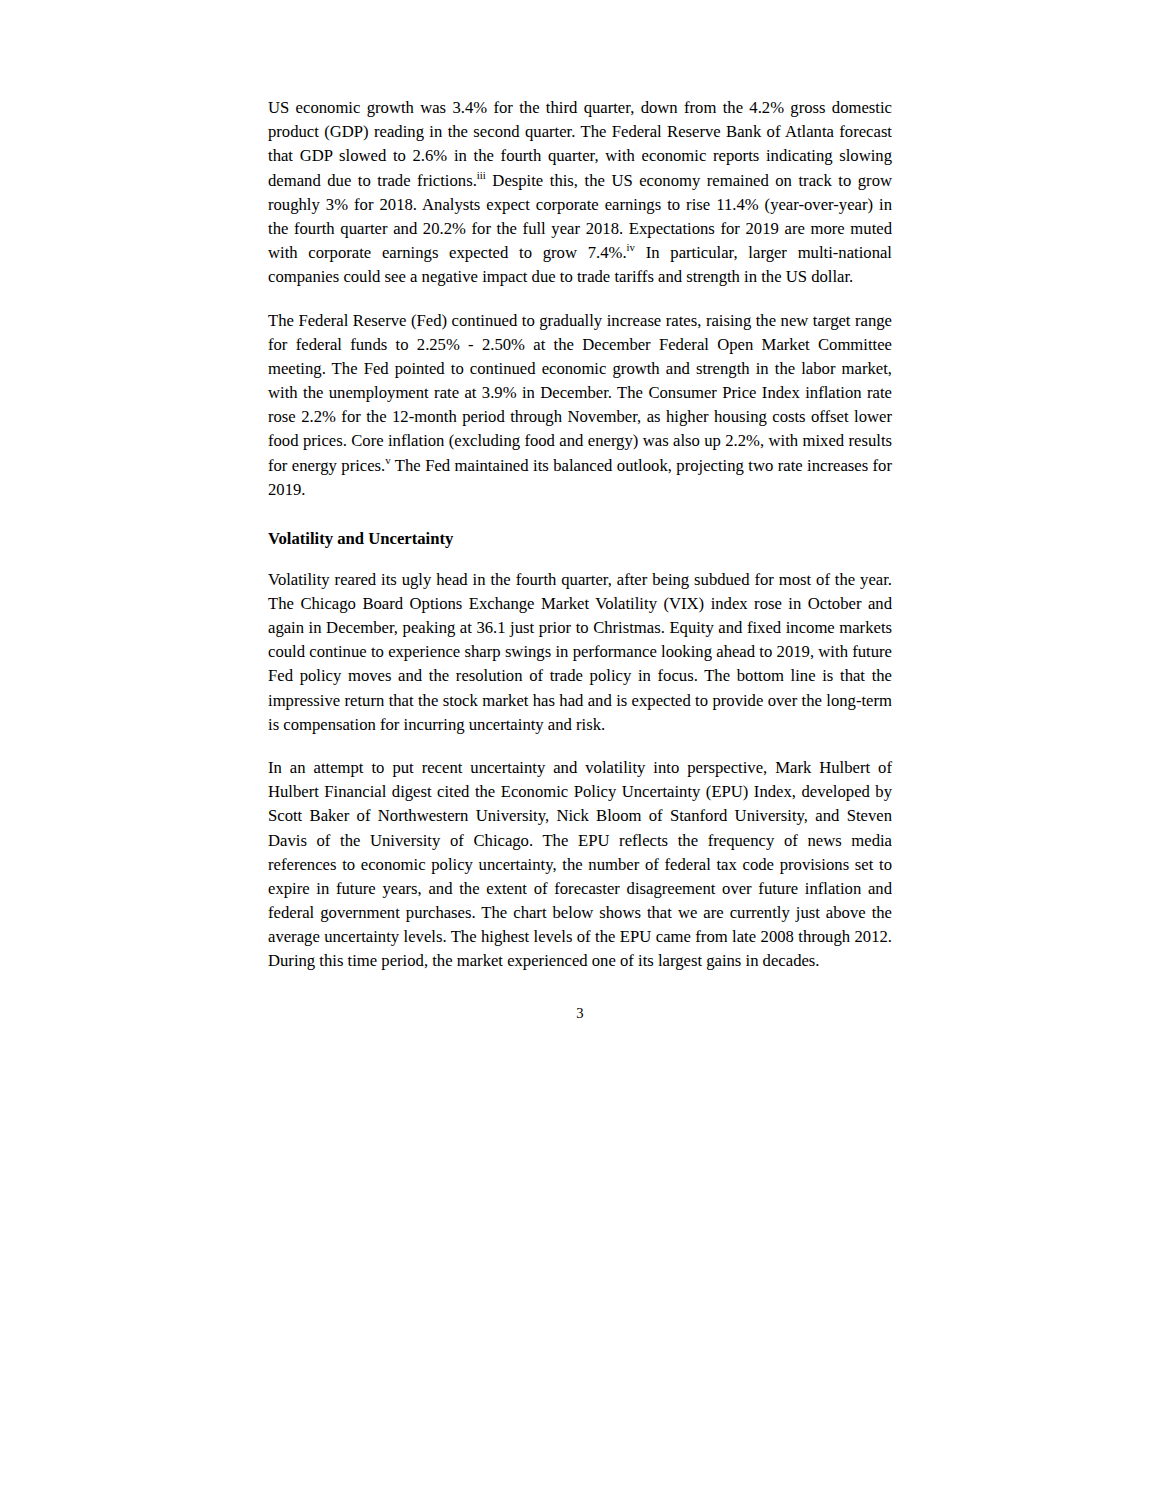US economic growth was 3.4% for the third quarter, down from the 4.2% gross domestic product (GDP) reading in the second quarter. The Federal Reserve Bank of Atlanta forecast that GDP slowed to 2.6% in the fourth quarter, with economic reports indicating slowing demand due to trade frictions.iii Despite this, the US economy remained on track to grow roughly 3% for 2018. Analysts expect corporate earnings to rise 11.4% (year-over-year) in the fourth quarter and 20.2% for the full year 2018. Expectations for 2019 are more muted with corporate earnings expected to grow 7.4%.iv In particular, larger multi-national companies could see a negative impact due to trade tariffs and strength in the US dollar.
The Federal Reserve (Fed) continued to gradually increase rates, raising the new target range for federal funds to 2.25% - 2.50% at the December Federal Open Market Committee meeting. The Fed pointed to continued economic growth and strength in the labor market, with the unemployment rate at 3.9% in December. The Consumer Price Index inflation rate rose 2.2% for the 12-month period through November, as higher housing costs offset lower food prices. Core inflation (excluding food and energy) was also up 2.2%, with mixed results for energy prices.v The Fed maintained its balanced outlook, projecting two rate increases for 2019.
Volatility and Uncertainty
Volatility reared its ugly head in the fourth quarter, after being subdued for most of the year. The Chicago Board Options Exchange Market Volatility (VIX) index rose in October and again in December, peaking at 36.1 just prior to Christmas. Equity and fixed income markets could continue to experience sharp swings in performance looking ahead to 2019, with future Fed policy moves and the resolution of trade policy in focus. The bottom line is that the impressive return that the stock market has had and is expected to provide over the long-term is compensation for incurring uncertainty and risk.
In an attempt to put recent uncertainty and volatility into perspective, Mark Hulbert of Hulbert Financial digest cited the Economic Policy Uncertainty (EPU) Index, developed by Scott Baker of Northwestern University, Nick Bloom of Stanford University, and Steven Davis of the University of Chicago. The EPU reflects the frequency of news media references to economic policy uncertainty, the number of federal tax code provisions set to expire in future years, and the extent of forecaster disagreement over future inflation and federal government purchases. The chart below shows that we are currently just above the average uncertainty levels. The highest levels of the EPU came from late 2008 through 2012. During this time period, the market experienced one of its largest gains in decades.
3